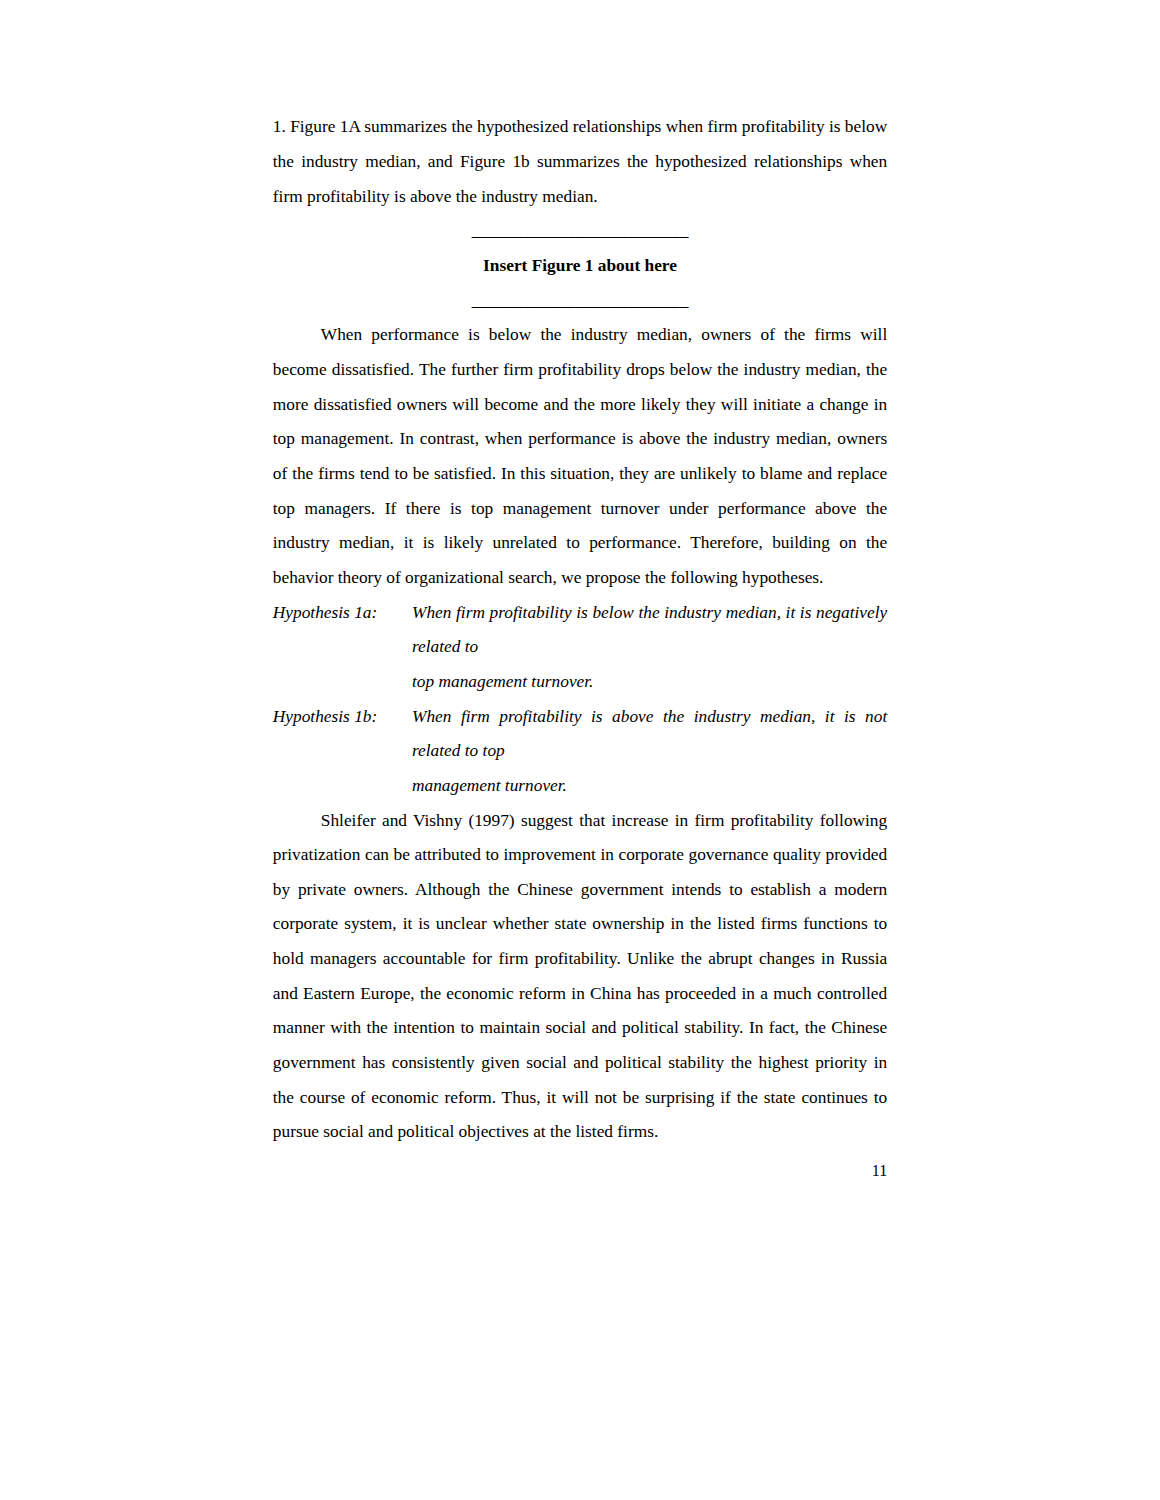1. Figure 1A summarizes the hypothesized relationships when firm profitability is below the industry median, and Figure 1b summarizes the hypothesized relationships when firm profitability is above the industry median.
_________________________
Insert Figure 1 about here
_________________________
When performance is below the industry median, owners of the firms will become dissatisfied. The further firm profitability drops below the industry median, the more dissatisfied owners will become and the more likely they will initiate a change in top management. In contrast, when performance is above the industry median, owners of the firms tend to be satisfied. In this situation, they are unlikely to blame and replace top managers. If there is top management turnover under performance above the industry median, it is likely unrelated to performance. Therefore, building on the behavior theory of organizational search, we propose the following hypotheses.
Hypothesis 1a: When firm profitability is below the industry median, it is negatively related to top management turnover.
Hypothesis 1b: When firm profitability is above the industry median, it is not related to top management turnover.
Shleifer and Vishny (1997) suggest that increase in firm profitability following privatization can be attributed to improvement in corporate governance quality provided by private owners. Although the Chinese government intends to establish a modern corporate system, it is unclear whether state ownership in the listed firms functions to hold managers accountable for firm profitability. Unlike the abrupt changes in Russia and Eastern Europe, the economic reform in China has proceeded in a much controlled manner with the intention to maintain social and political stability. In fact, the Chinese government has consistently given social and political stability the highest priority in the course of economic reform. Thus, it will not be surprising if the state continues to pursue social and political objectives at the listed firms.
11